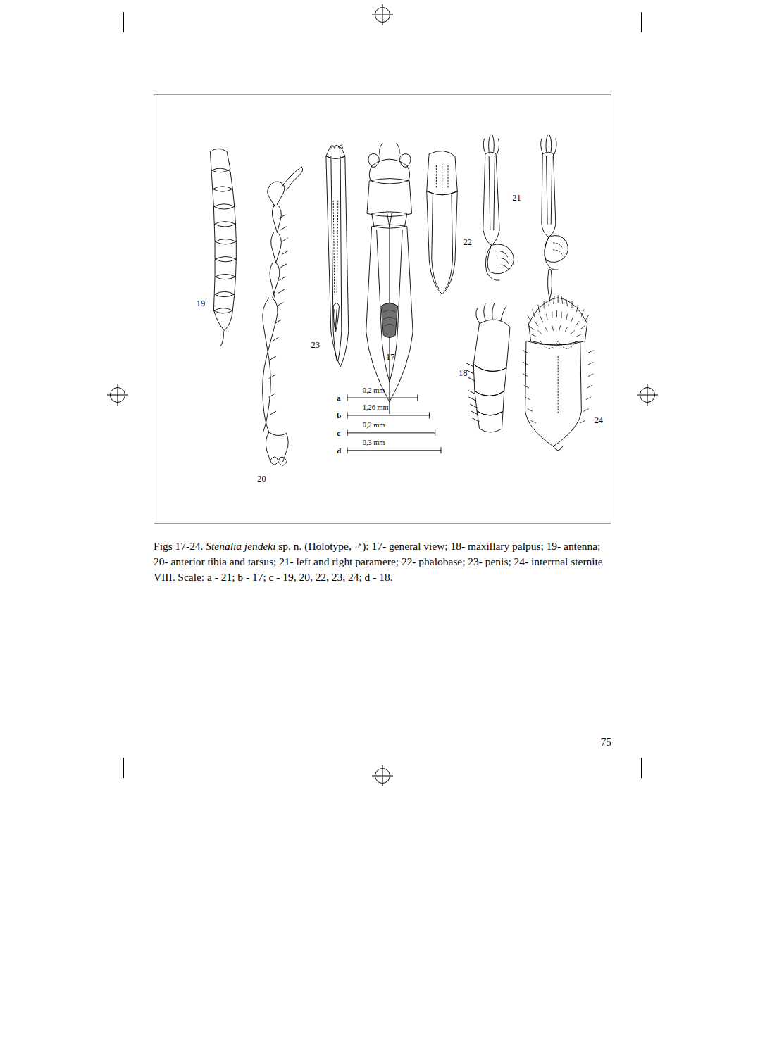19 20 23 17 22 21 18 24 a b c d 0,2 mm 1,26 mm 0,2 mm 0,3 mm
Figs 17-24. Stenalia jendeki sp. n. (Holotype, ): 17- general view; 18- maxillary palpus; 19- antenna; 20- anterior tibia and tarsus; 21- left and right paramere; 22- phalobase; 23- penis; 24- interrnal sternite VIII. Scale: a - 21; b - 17; c - 19, 20, 22, 23, 24; d - 18.
75